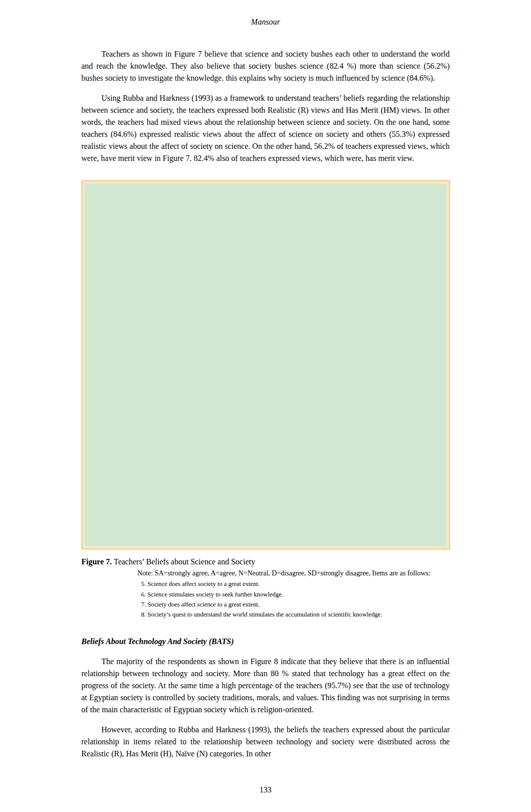Mansour
Teachers as shown in Figure 7 believe that science and society bushes each other to understand the world and reach the knowledge. They also believe that society bushes science (82.4 %) more than science (56.2%) bushes society to investigate the knowledge. this explains why society is much influenced by science (84.6%).
Using Rubba and Harkness (1993) as a framework to understand teachers’ beliefs regarding the relationship between science and society, the teachers expressed both Realistic (R) views and Has Merit (HM) views. In other words, the teachers had mixed views about the relationship between science and society. On the one hand, some teachers (84.6%) expressed realistic views about the affect of science on society and others (55.3%) expressed realistic views about the affect of society on science. On the other hand, 56.2% of teachers expressed views, which were, have merit view in Figure 7. 82.4% also of teachers expressed views, which were, has merit view.
Figure 7. Teachers’ Beliefs about Science and Society
Note: SA=strongly agree, A=agree, N=Neutral, D=disagree, SD=strongly disagree, Items are as follows:
Science does affect society to a great extent.
Science stimulates society to seek further knowledge.
Society does affect science to a great extent.
Society’s quest to understand the world stimulates the accumulation of scientific knowledge.
Beliefs About Technology And Society (BATS)
The majority of the respondents as shown in Figure 8 indicate that they believe that there is an influential relationship between technology and society. More than 80 % stated that technology has a great effect on the progress of the society. At the same time a high percentage of the teachers (95.7%) see that the use of technology at Egyptian society is controlled by society traditions, morals, and values. This finding was not surprising in terms of the main characteristic of Egyptian society which is religion-oriented.
However, according to Rubba and Harkness (1993), the beliefs the teachers expressed about the particular relationship in items related to the relationship between technology and society were distributed across the Realistic (R), Has Merit (H), Naïve (N) categories. In other
133